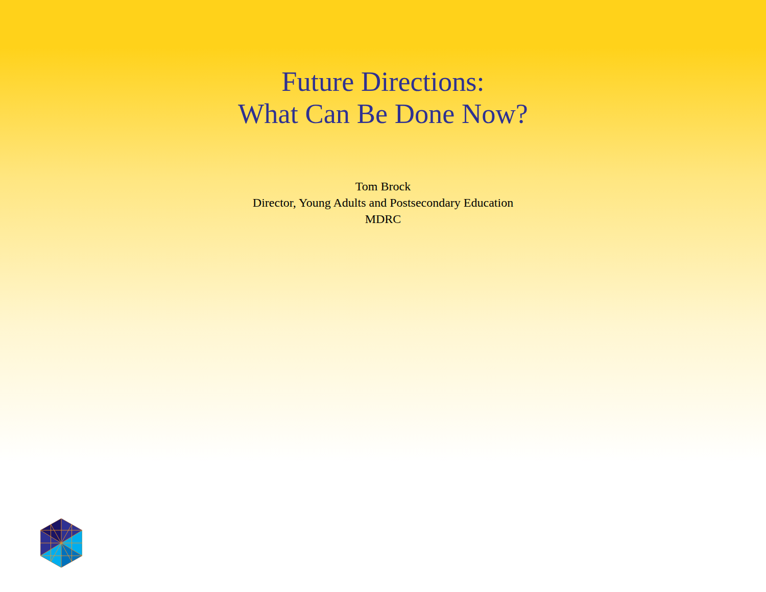Future Directions:
What Can Be Done Now?
Tom Brock
Director, Young Adults and Postsecondary Education
MDRC